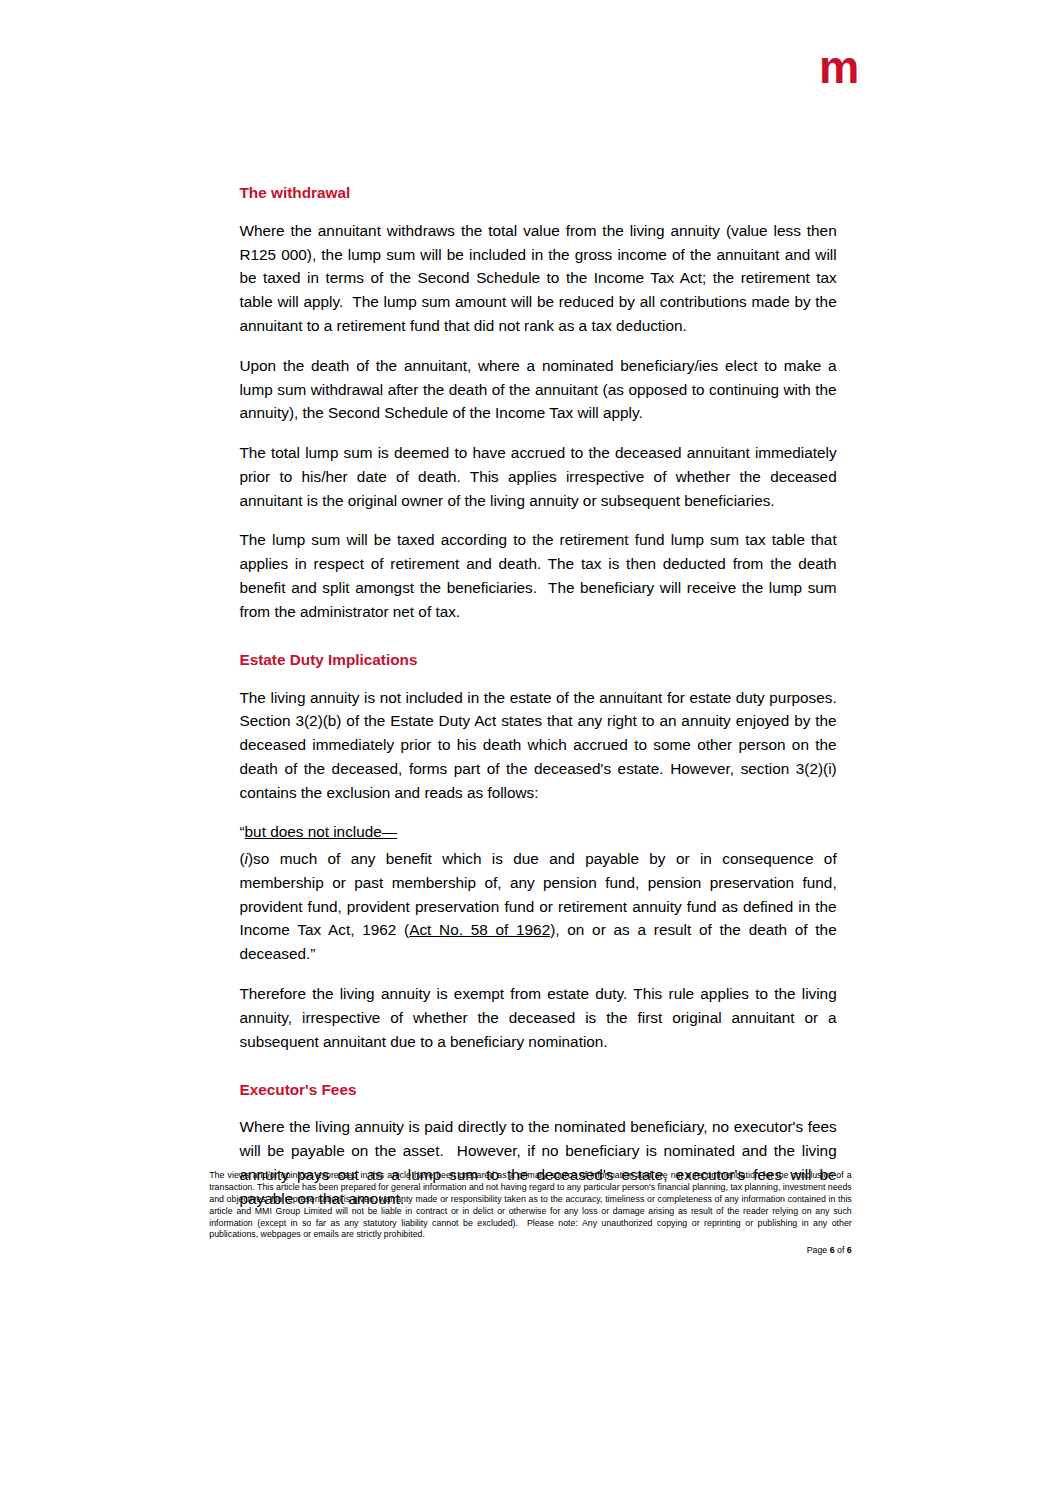m
The withdrawal
Where the annuitant withdraws the total value from the living annuity (value less then R125 000), the lump sum will be included in the gross income of the annuitant and will be taxed in terms of the Second Schedule to the Income Tax Act; the retirement tax table will apply. The lump sum amount will be reduced by all contributions made by the annuitant to a retirement fund that did not rank as a tax deduction.
Upon the death of the annuitant, where a nominated beneficiary/ies elect to make a lump sum withdrawal after the death of the annuitant (as opposed to continuing with the annuity), the Second Schedule of the Income Tax will apply.
The total lump sum is deemed to have accrued to the deceased annuitant immediately prior to his/her date of death. This applies irrespective of whether the deceased annuitant is the original owner of the living annuity or subsequent beneficiaries.
The lump sum will be taxed according to the retirement fund lump sum tax table that applies in respect of retirement and death. The tax is then deducted from the death benefit and split amongst the beneficiaries. The beneficiary will receive the lump sum from the administrator net of tax.
Estate Duty Implications
The living annuity is not included in the estate of the annuitant for estate duty purposes. Section 3(2)(b) of the Estate Duty Act states that any right to an annuity enjoyed by the deceased immediately prior to his death which accrued to some other person on the death of the deceased, forms part of the deceased's estate. However, section 3(2)(i) contains the exclusion and reads as follows:
“but does not include—
(i)so much of any benefit which is due and payable by or in consequence of membership or past membership of, any pension fund, pension preservation fund, provident fund, provident preservation fund or retirement annuity fund as defined in the Income Tax Act, 1962 (Act No. 58 of 1962), on or as a result of the death of the deceased.”
Therefore the living annuity is exempt from estate duty. This rule applies to the living annuity, irrespective of whether the deceased is the first original annuitant or a subsequent annuitant due to a beneficiary nomination.
Executor's Fees
Where the living annuity is paid directly to the nominated beneficiary, no executor's fees will be payable on the asset. However, if no beneficiary is nominated and the living annuity pays out as a lump sum to the deceased's estate, executor's fees will be payable on that amount.
The views and/or opinions expressed in this article have been prepared as a primary source of information and are not a recommendation for the conclusion of a transaction. This article has been prepared for general information and not having regard to any particular person's financial planning, tax planning, investment needs and objectives. No representation is given, warranty made or responsibility taken as to the accuracy, timeliness or completeness of any information contained in this article and MMI Group Limited will not be liable in contract or in delict or otherwise for any loss or damage arising as result of the reader relying on any such information (except in so far as any statutory liability cannot be excluded). Please note: Any unauthorized copying or reprinting or publishing in any other publications, webpages or emails are strictly prohibited.
Page 6 of 6